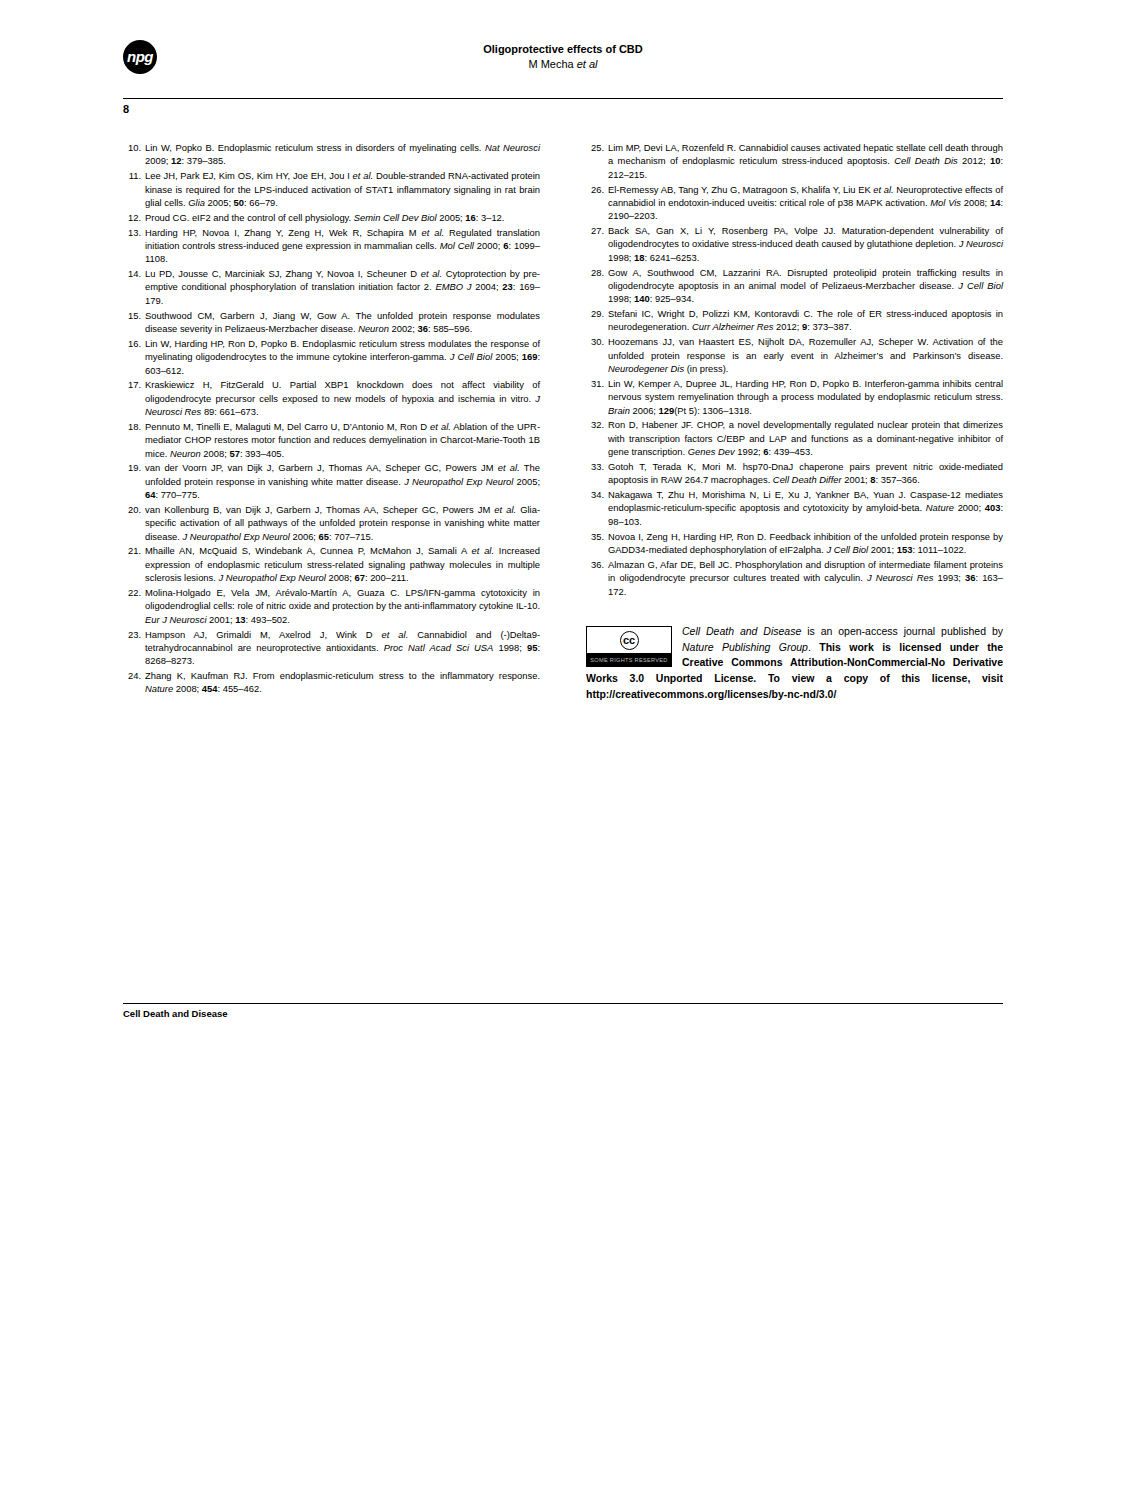npg
Oligoprotective effects of CBD
M Mecha et al
8
10. Lin W, Popko B. Endoplasmic reticulum stress in disorders of myelinating cells. Nat Neurosci 2009; 12: 379–385.
11. Lee JH, Park EJ, Kim OS, Kim HY, Joe EH, Jou I et al. Double-stranded RNA-activated protein kinase is required for the LPS-induced activation of STAT1 inflammatory signaling in rat brain glial cells. Glia 2005; 50: 66–79.
12. Proud CG. eIF2 and the control of cell physiology. Semin Cell Dev Biol 2005; 16: 3–12.
13. Harding HP, Novoa I, Zhang Y, Zeng H, Wek R, Schapira M et al. Regulated translation initiation controls stress-induced gene expression in mammalian cells. Mol Cell 2000; 6: 1099–1108.
14. Lu PD, Jousse C, Marciniak SJ, Zhang Y, Novoa I, Scheuner D et al. Cytoprotection by pre-emptive conditional phosphorylation of translation initiation factor 2. EMBO J 2004; 23: 169–179.
15. Southwood CM, Garbern J, Jiang W, Gow A. The unfolded protein response modulates disease severity in Pelizaeus-Merzbacher disease. Neuron 2002; 36: 585–596.
16. Lin W, Harding HP, Ron D, Popko B. Endoplasmic reticulum stress modulates the response of myelinating oligodendrocytes to the immune cytokine interferon-gamma. J Cell Biol 2005; 169: 603–612.
17. Kraskiewicz H, FitzGerald U. Partial XBP1 knockdown does not affect viability of oligodendrocyte precursor cells exposed to new models of hypoxia and ischemia in vitro. J Neurosci Res 89: 661–673.
18. Pennuto M, Tinelli E, Malaguti M, Del Carro U, D’Antonio M, Ron D et al. Ablation of the UPR-mediator CHOP restores motor function and reduces demyelination in Charcot-Marie-Tooth 1B mice. Neuron 2008; 57: 393–405.
19. van der Voorn JP, van Dijk J, Garbern J, Thomas AA, Scheper GC, Powers JM et al. The unfolded protein response in vanishing white matter disease. J Neuropathol Exp Neurol 2005; 64: 770–775.
20. van Kollenburg B, van Dijk J, Garbern J, Thomas AA, Scheper GC, Powers JM et al. Glia-specific activation of all pathways of the unfolded protein response in vanishing white matter disease. J Neuropathol Exp Neurol 2006; 65: 707–715.
21. Mhaille AN, McQuaid S, Windebank A, Cunnea P, McMahon J, Samali A et al. Increased expression of endoplasmic reticulum stress-related signaling pathway molecules in multiple sclerosis lesions. J Neuropathol Exp Neurol 2008; 67: 200–211.
22. Molina-Holgado E, Vela JM, Arévalo-Martín A, Guaza C. LPS/IFN-gamma cytotoxicity in oligodendroglial cells: role of nitric oxide and protection by the anti-inflammatory cytokine IL-10. Eur J Neurosci 2001; 13: 493–502.
23. Hampson AJ, Grimaldi M, Axelrod J, Wink D et al. Cannabidiol and (-)Delta9-tetrahydrocannabinol are neuroprotective antioxidants. Proc Natl Acad Sci USA 1998; 95: 8268–8273.
24. Zhang K, Kaufman RJ. From endoplasmic-reticulum stress to the inflammatory response. Nature 2008; 454: 455–462.
25. Lim MP, Devi LA, Rozenfeld R. Cannabidiol causes activated hepatic stellate cell death through a mechanism of endoplasmic reticulum stress-induced apoptosis. Cell Death Dis 2012; 10: 212–215.
26. El-Remessy AB, Tang Y, Zhu G, Matragoon S, Khalifa Y, Liu EK et al. Neuroprotective effects of cannabidiol in endotoxin-induced uveitis: critical role of p38 MAPK activation. Mol Vis 2008; 14: 2190–2203.
27. Back SA, Gan X, Li Y, Rosenberg PA, Volpe JJ. Maturation-dependent vulnerability of oligodendrocytes to oxidative stress-induced death caused by glutathione depletion. J Neurosci 1998; 18: 6241–6253.
28. Gow A, Southwood CM, Lazzarini RA. Disrupted proteolipid protein trafficking results in oligodendrocyte apoptosis in an animal model of Pelizaeus-Merzbacher disease. J Cell Biol 1998; 140: 925–934.
29. Stefani IC, Wright D, Polizzi KM, Kontoravdi C. The role of ER stress-induced apoptosis in neurodegeneration. Curr Alzheimer Res 2012; 9: 373–387.
30. Hoozemans JJ, van Haastert ES, Nijholt DA, Rozemuller AJ, Scheper W. Activation of the unfolded protein response is an early event in Alzheimer’s and Parkinson’s disease. Neurodegener Dis (in press).
31. Lin W, Kemper A, Dupree JL, Harding HP, Ron D, Popko B. Interferon-gamma inhibits central nervous system remyelination through a process modulated by endoplasmic reticulum stress. Brain 2006; 129(Pt 5): 1306–1318.
32. Ron D, Habener JF. CHOP, a novel developmentally regulated nuclear protein that dimerizes with transcription factors C/EBP and LAP and functions as a dominant-negative inhibitor of gene transcription. Genes Dev 1992; 6: 439–453.
33. Gotoh T, Terada K, Mori M. hsp70-DnaJ chaperone pairs prevent nitric oxide-mediated apoptosis in RAW 264.7 macrophages. Cell Death Differ 2001; 8: 357–366.
34. Nakagawa T, Zhu H, Morishima N, Li E, Xu J, Yankner BA, Yuan J. Caspase-12 mediates endoplasmic-reticulum-specific apoptosis and cytotoxicity by amyloid-beta. Nature 2000; 403: 98–103.
35. Novoa I, Zeng H, Harding HP, Ron D. Feedback inhibition of the unfolded protein response by GADD34-mediated dephosphorylation of eIF2alpha. J Cell Biol 2001; 153: 1011–1022.
36. Almazan G, Afar DE, Bell JC. Phosphorylation and disruption of intermediate filament proteins in oligodendrocyte precursor cultures treated with calyculin. J Neurosci Res 1993; 36: 163–172.
cc
SOME RIGHTS RESERVED
Cell Death and Disease is an open-access journal published by Nature Publishing Group. This work is licensed under the Creative Commons Attribution-NonCommercial-No Derivative Works 3.0 Unported License. To view a copy of this license, visit http://creativecommons.org/licenses/by-nc-nd/3.0/
Cell Death and Disease